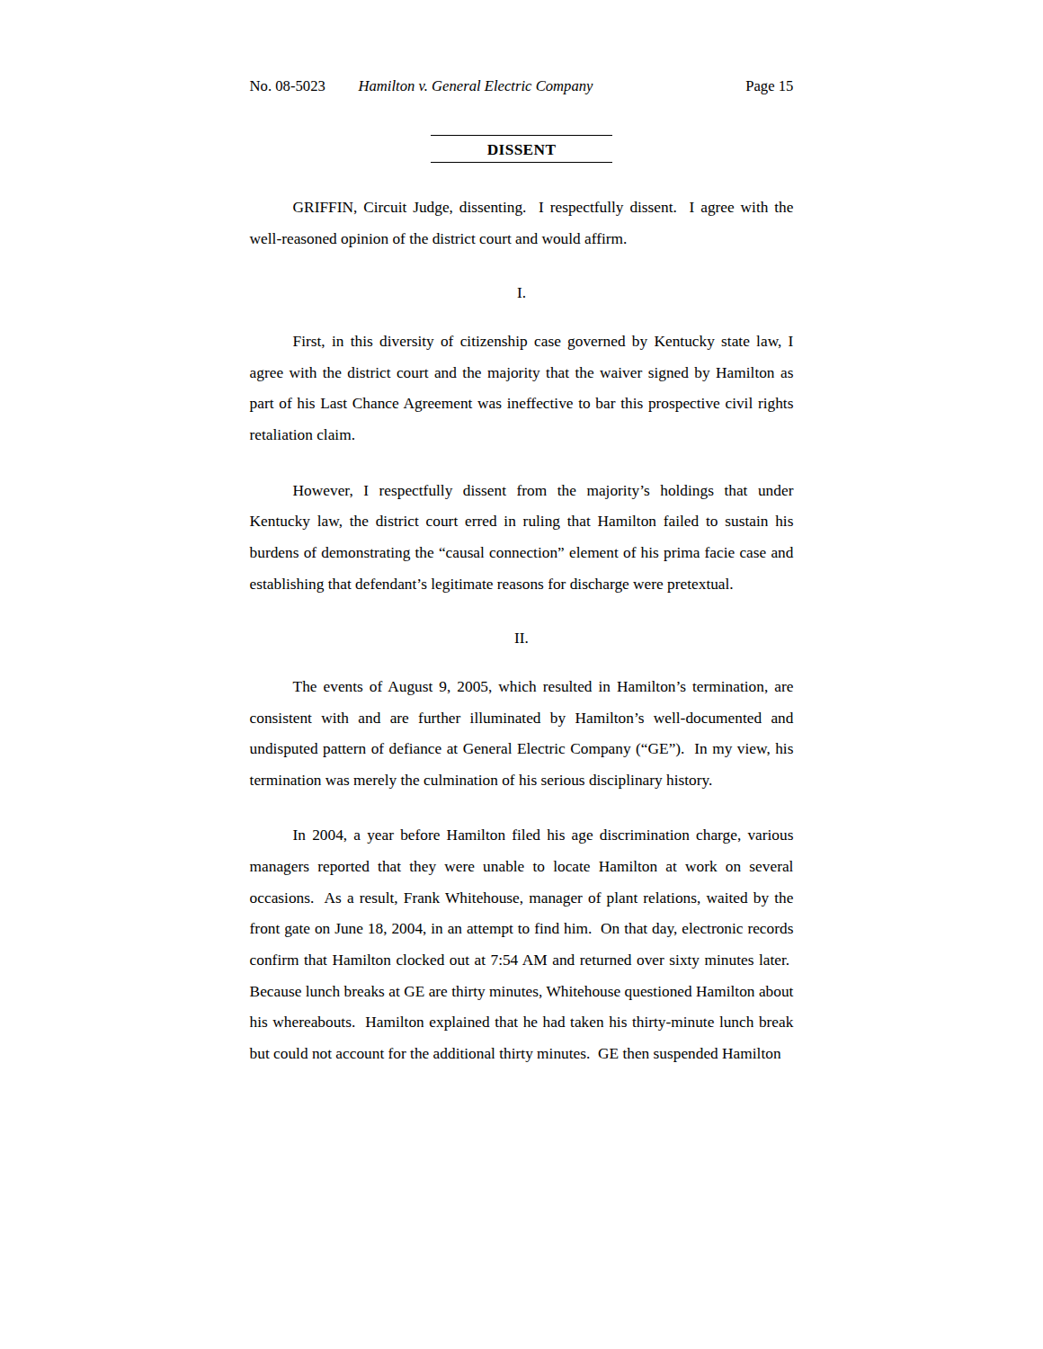No. 08-5023 Hamilton v. General Electric Company Page 15
DISSENT
GRIFFIN, Circuit Judge, dissenting. I respectfully dissent. I agree with the well-reasoned opinion of the district court and would affirm.
I.
First, in this diversity of citizenship case governed by Kentucky state law, I agree with the district court and the majority that the waiver signed by Hamilton as part of his Last Chance Agreement was ineffective to bar this prospective civil rights retaliation claim.
However, I respectfully dissent from the majority’s holdings that under Kentucky law, the district court erred in ruling that Hamilton failed to sustain his burdens of demonstrating the “causal connection” element of his prima facie case and establishing that defendant’s legitimate reasons for discharge were pretextual.
II.
The events of August 9, 2005, which resulted in Hamilton’s termination, are consistent with and are further illuminated by Hamilton’s well-documented and undisputed pattern of defiance at General Electric Company (“GE”). In my view, his termination was merely the culmination of his serious disciplinary history.
In 2004, a year before Hamilton filed his age discrimination charge, various managers reported that they were unable to locate Hamilton at work on several occasions. As a result, Frank Whitehouse, manager of plant relations, waited by the front gate on June 18, 2004, in an attempt to find him. On that day, electronic records confirm that Hamilton clocked out at 7:54 AM and returned over sixty minutes later. Because lunch breaks at GE are thirty minutes, Whitehouse questioned Hamilton about his whereabouts. Hamilton explained that he had taken his thirty-minute lunch break but could not account for the additional thirty minutes. GE then suspended Hamilton